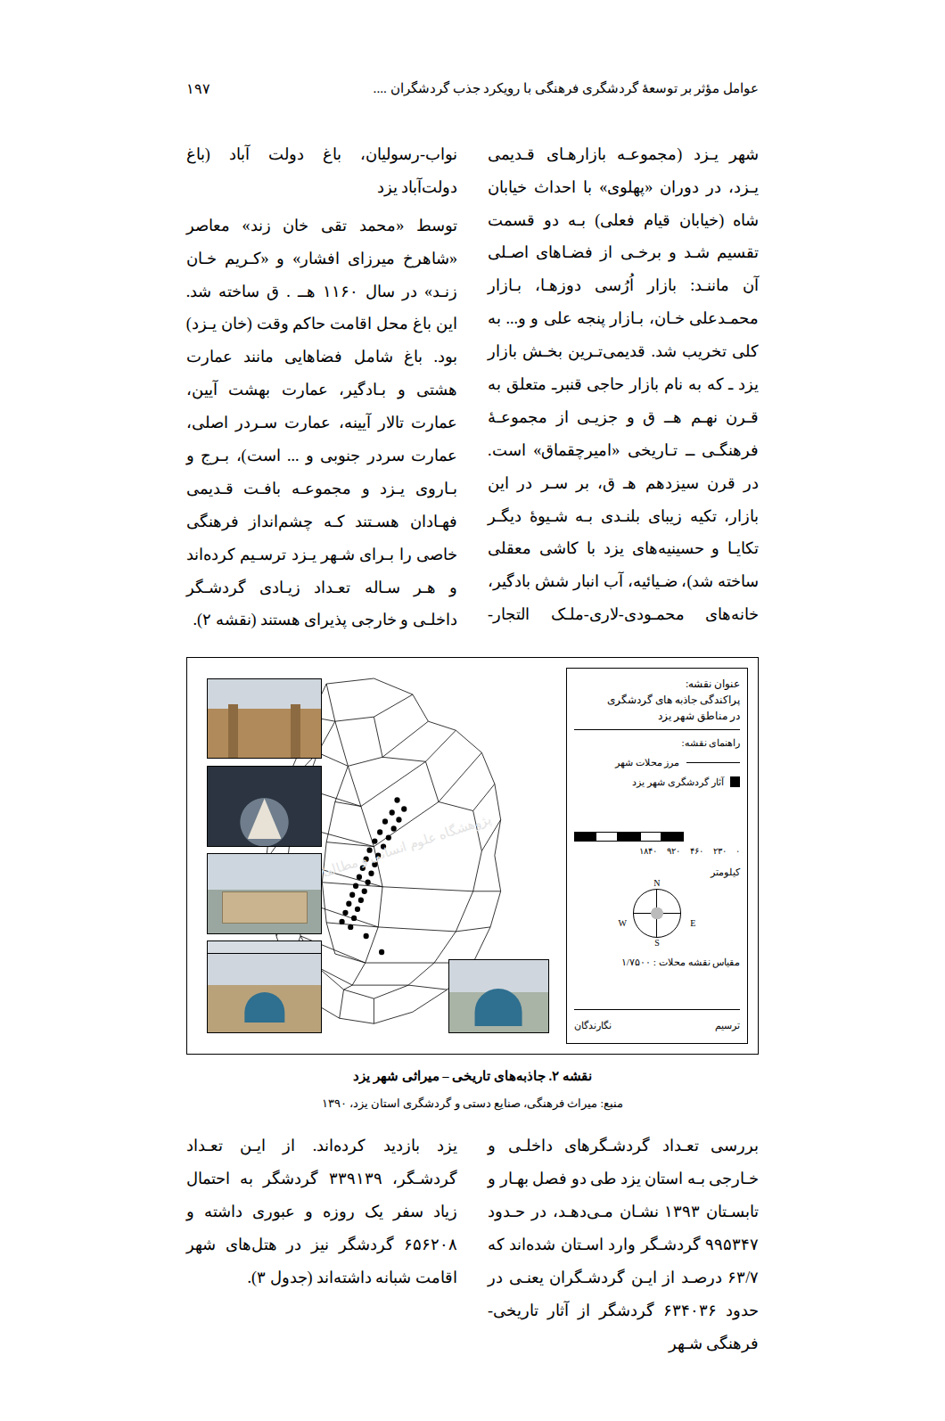عوامل مؤثر بر توسعهٔ گردشگری فرهنگی با رویکرد جذب گردشگران ....
۱۹۷
شهر یـزد (مجموعـه بازارهـای قـدیمی یـزد، در دوران «پهلوی» با احداث خیابان شاه (خیابان قیام فعلی) بـه دو قسمت تقسیم شـد و برخـی از فضـاهای اصـلی آن ماننـد: بازار اُرُسی دوزهـا، بـازار محمـدعلی خـان، بـازار پنجه علی و و... به کلی تخریب شد. قدیمی‌تـرین بخـش بازار یزد ـ که به نام بازار حاجی قنبرـ متعلق به قـرن نهـم هــ ق و جزیـی از مجموعـهٔ فرهنگـی ــ تـاریخی «امیرچقماق» است. در قرن سیزدهم هـ ق، بر سـر در این بازار، تکیه زیبای بلنـدی بـه شـیوهٔ دیگـر تکایـا و حسینیه‌های یزد با کاشی معقلی ساخته شد)، ضـیائیه، آب انبار شش بادگیر، خانه‌های محمـودی-لاری-ملـک التجار-نواب-رسولیان، باغ دولت آباد (باغ دولت‌آباد یزد
توسط «محمد تقی خان زند» معاصر «شاهرخ میرزای افشار» و «کـریم خـان زنـد» در سال ۱۱۶۰ هــ . ق ساخته شد. این باغ محل اقامت حاکم وقت (خان یـزد) بود. باغ شامل فضاهایی مانند عمارت هشتی و بـادگیر، عمارت بهشت آیین، عمارت تالار آیینه، عمارت سـردر اصلی، عمارت سردر جنوبی و ... است)، بـرج و بـاروی یـزد و مجموعـه بافـت قـدیمی فهـادان هسـتند کـه چشم‌انداز فرهنگی خاصی را بـرای شـهر یـزد ترسـیم کرده‌اند و هـر سـاله تعـداد زیـادی گردشـگر داخلـی و خارجی پذیرای هستند (نقشه ۲).
عنوان نقشه:
پراکندگی جاذبه های گردشگری
در مناطق شهر یزد
راهنمای نقشه:
مرز محلات شهر
آثار گردشگری شهر یزد
۱۸۴۰۹۲۰۴۶۰۲۳۰۰
کیلومتر
WE
مقیاس نقشه محلات : ۱/۷۵۰۰
ترسیم نگارندگان
پژوهشگاه علوم انسانی و مطالعات فرهنگی
نقشه ۲. جاذبه‌های تاریخی – میراثی شهر یزد
منبع: میراث فرهنگی، صنایع دستی و گردشگری استان یزد، ۱۳۹۰
بررسی تعـداد گردشـگرهای داخلـی و خـارجی بـه استان یزد طی دو فصل بهـار و تابسـتان ۱۳۹۳ نشـان مـی‌دهـد، در حـدود ۹۹۵۳۴۷ گردشـگر وارد اسـتان شده‌اند که ۶۳/۷ درصـد از ایـن گردشـگران یعنـی در حدود ۶۳۴۰۳۶ گردشگر از آثار تاریخی-فرهنگی شـهر
یزد بازدید کرده‌اند. از ایـن تعـداد گردشـگر، ۳۳۹۱۳۹ گردشگر به احتمال زیاد سفر یک روزه و عبوری داشته و ۶۵۶۲۰۸ گردشگر نیز در هتل‌های شهر اقامت شبانه داشته‌اند (جدول ۳).